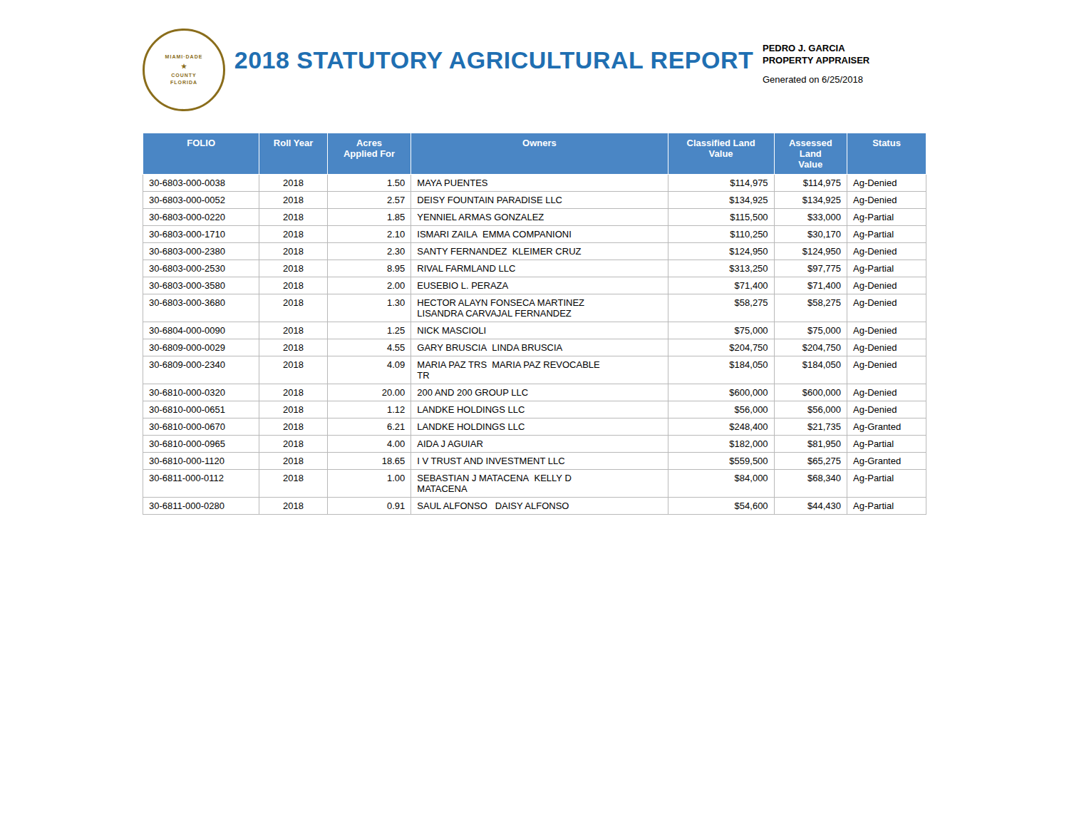MIAMI·DADE
★
COUNTY
FLORIDA
2018 STATUTORY AGRICULTURAL REPORT
PEDRO J. GARCIA
PROPERTY APPRAISER
Generated on 6/25/2018
| FOLIO | Roll Year | Acres Applied For | Owners | Classified Land Value | Assessed Land Value | Status |
| --- | --- | --- | --- | --- | --- | --- |
| 30-6803-000-0038 | 2018 | 1.50 | MAYA PUENTES | $114,975 | $114,975 | Ag-Denied |
| 30-6803-000-0052 | 2018 | 2.57 | DEISY FOUNTAIN PARADISE LLC | $134,925 | $134,925 | Ag-Denied |
| 30-6803-000-0220 | 2018 | 1.85 | YENNIEL ARMAS GONZALEZ | $115,500 | $33,000 | Ag-Partial |
| 30-6803-000-1710 | 2018 | 2.10 | ISMARI ZAILA EMMA COMPANIONI | $110,250 | $30,170 | Ag-Partial |
| 30-6803-000-2380 | 2018 | 2.30 | SANTY FERNANDEZ KLEIMER CRUZ | $124,950 | $124,950 | Ag-Denied |
| 30-6803-000-2530 | 2018 | 8.95 | RIVAL FARMLAND LLC | $313,250 | $97,775 | Ag-Partial |
| 30-6803-000-3580 | 2018 | 2.00 | EUSEBIO L. PERAZA | $71,400 | $71,400 | Ag-Denied |
| 30-6803-000-3680 | 2018 | 1.30 | HECTOR ALAYN FONSECA MARTINEZ LISANDRA CARVAJAL FERNANDEZ | $58,275 | $58,275 | Ag-Denied |
| 30-6804-000-0090 | 2018 | 1.25 | NICK MASCIOLI | $75,000 | $75,000 | Ag-Denied |
| 30-6809-000-0029 | 2018 | 4.55 | GARY BRUSCIA LINDA BRUSCIA | $204,750 | $204,750 | Ag-Denied |
| 30-6809-000-2340 | 2018 | 4.09 | MARIA PAZ TRS MARIA PAZ REVOCABLE TR | $184,050 | $184,050 | Ag-Denied |
| 30-6810-000-0320 | 2018 | 20.00 | 200 AND 200 GROUP LLC | $600,000 | $600,000 | Ag-Denied |
| 30-6810-000-0651 | 2018 | 1.12 | LANDKE HOLDINGS LLC | $56,000 | $56,000 | Ag-Denied |
| 30-6810-000-0670 | 2018 | 6.21 | LANDKE HOLDINGS LLC | $248,400 | $21,735 | Ag-Granted |
| 30-6810-000-0965 | 2018 | 4.00 | AIDA J AGUIAR | $182,000 | $81,950 | Ag-Partial |
| 30-6810-000-1120 | 2018 | 18.65 | I V TRUST AND INVESTMENT LLC | $559,500 | $65,275 | Ag-Granted |
| 30-6811-000-0112 | 2018 | 1.00 | SEBASTIAN J MATACENA KELLY D MATACENA | $84,000 | $68,340 | Ag-Partial |
| 30-6811-000-0280 | 2018 | 0.91 | SAUL ALFONSO DAISY ALFONSO | $54,600 | $44,430 | Ag-Partial |